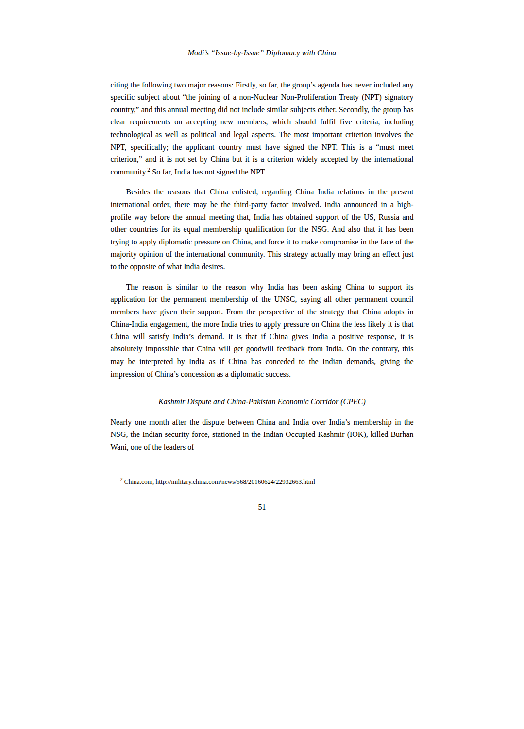Modi’s “Issue-by-Issue” Diplomacy with China
citing the following two major reasons: Firstly, so far, the group’s agenda has never included any specific subject about “the joining of a non-Nuclear Non-Proliferation Treaty (NPT) signatory country,” and this annual meeting did not include similar subjects either. Secondly, the group has clear requirements on accepting new members, which should fulfil five criteria, including technological as well as political and legal aspects. The most important criterion involves the NPT, specifically; the applicant country must have signed the NPT. This is a “must meet criterion,” and it is not set by China but it is a criterion widely accepted by the international community.2 So far, India has not signed the NPT.
Besides the reasons that China enlisted, regarding China_India relations in the present international order, there may be the third-party factor involved. India announced in a high-profile way before the annual meeting that, India has obtained support of the US, Russia and other countries for its equal membership qualification for the NSG. And also that it has been trying to apply diplomatic pressure on China, and force it to make compromise in the face of the majority opinion of the international community. This strategy actually may bring an effect just to the opposite of what India desires.
The reason is similar to the reason why India has been asking China to support its application for the permanent membership of the UNSC, saying all other permanent council members have given their support. From the perspective of the strategy that China adopts in China-India engagement, the more India tries to apply pressure on China the less likely it is that China will satisfy India’s demand. It is that if China gives India a positive response, it is absolutely impossible that China will get goodwill feedback from India. On the contrary, this may be interpreted by India as if China has conceded to the Indian demands, giving the impression of China’s concession as a diplomatic success.
Kashmir Dispute and China-Pakistan Economic Corridor (CPEC)
Nearly one month after the dispute between China and India over India’s membership in the NSG, the Indian security force, stationed in the Indian Occupied Kashmir (IOK), killed Burhan Wani, one of the leaders of
2 China.com, http://military.china.com/news/568/20160624/22932663.html
51